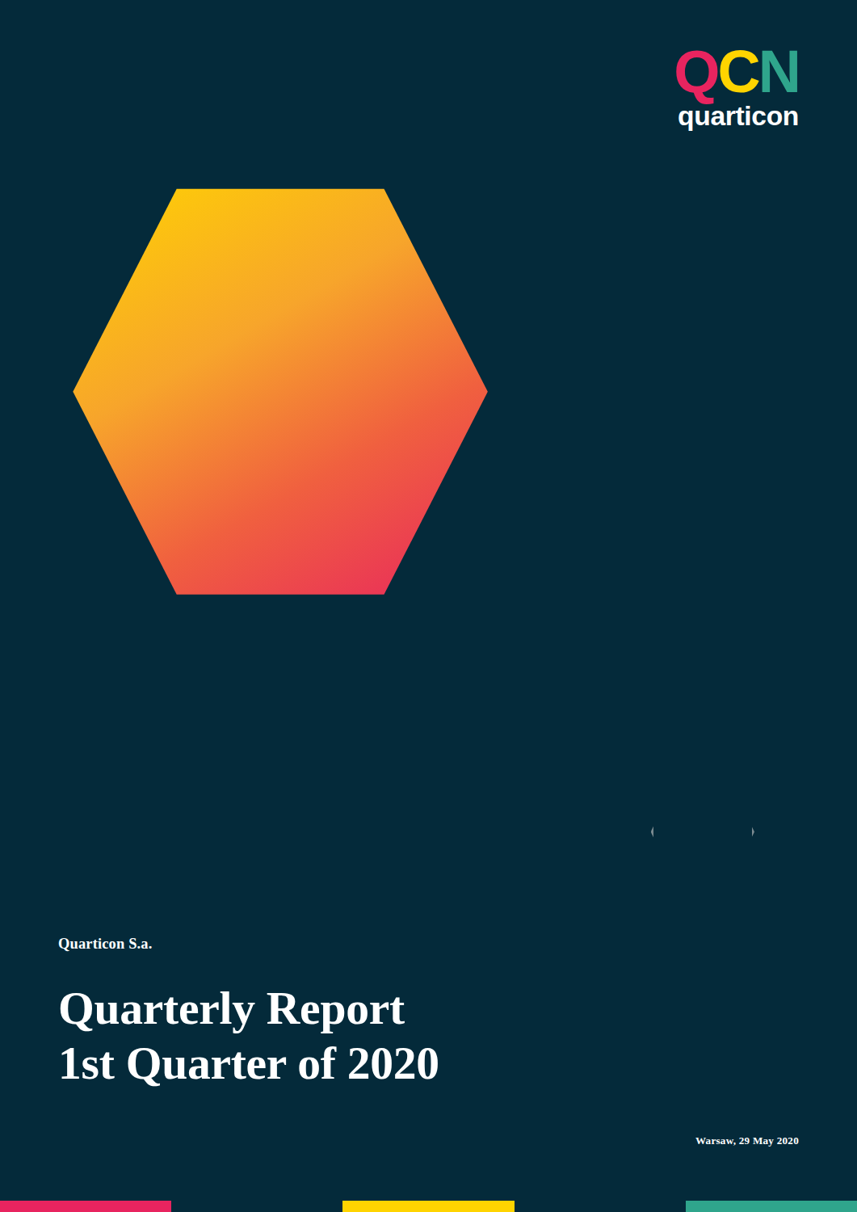QCN
quarticon
Quarticon S.a.
Quarterly Report
1st Quarter of 2020
Warsaw, 29 May 2020